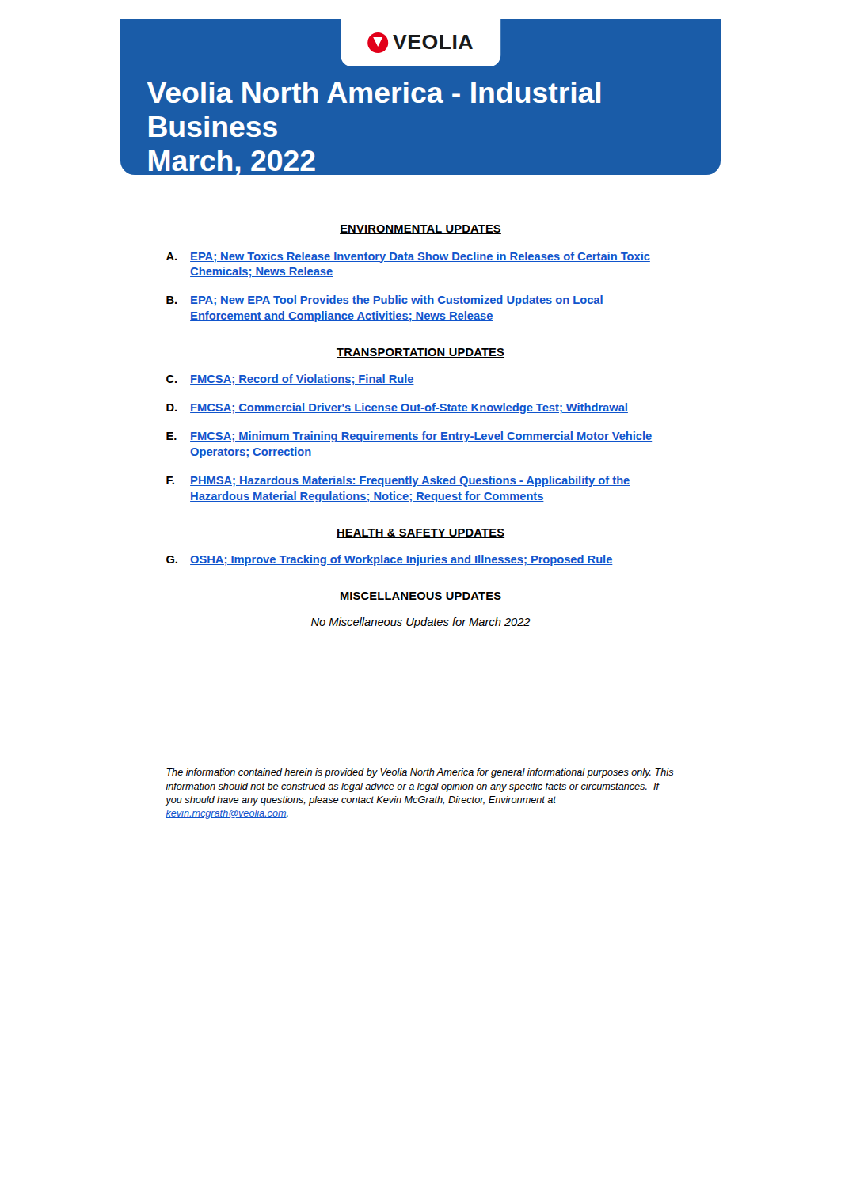VEOLIA
Veolia North America - Industrial Business March, 2022
ENVIRONMENTAL UPDATES
A. EPA; New Toxics Release Inventory Data Show Decline in Releases of Certain Toxic Chemicals; News Release
B. EPA; New EPA Tool Provides the Public with Customized Updates on Local Enforcement and Compliance Activities; News Release
TRANSPORTATION UPDATES
C. FMCSA; Record of Violations; Final Rule
D. FMCSA; Commercial Driver's License Out-of-State Knowledge Test; Withdrawal
E. FMCSA; Minimum Training Requirements for Entry-Level Commercial Motor Vehicle Operators; Correction
F. PHMSA; Hazardous Materials: Frequently Asked Questions - Applicability of the Hazardous Material Regulations; Notice; Request for Comments
HEALTH & SAFETY UPDATES
G. OSHA; Improve Tracking of Workplace Injuries and Illnesses; Proposed Rule
MISCELLANEOUS UPDATES
No Miscellaneous Updates for March 2022
The information contained herein is provided by Veolia North America for general informational purposes only. This information should not be construed as legal advice or a legal opinion on any specific facts or circumstances. If you should have any questions, please contact Kevin McGrath, Director, Environment at kevin.mcgrath@veolia.com.